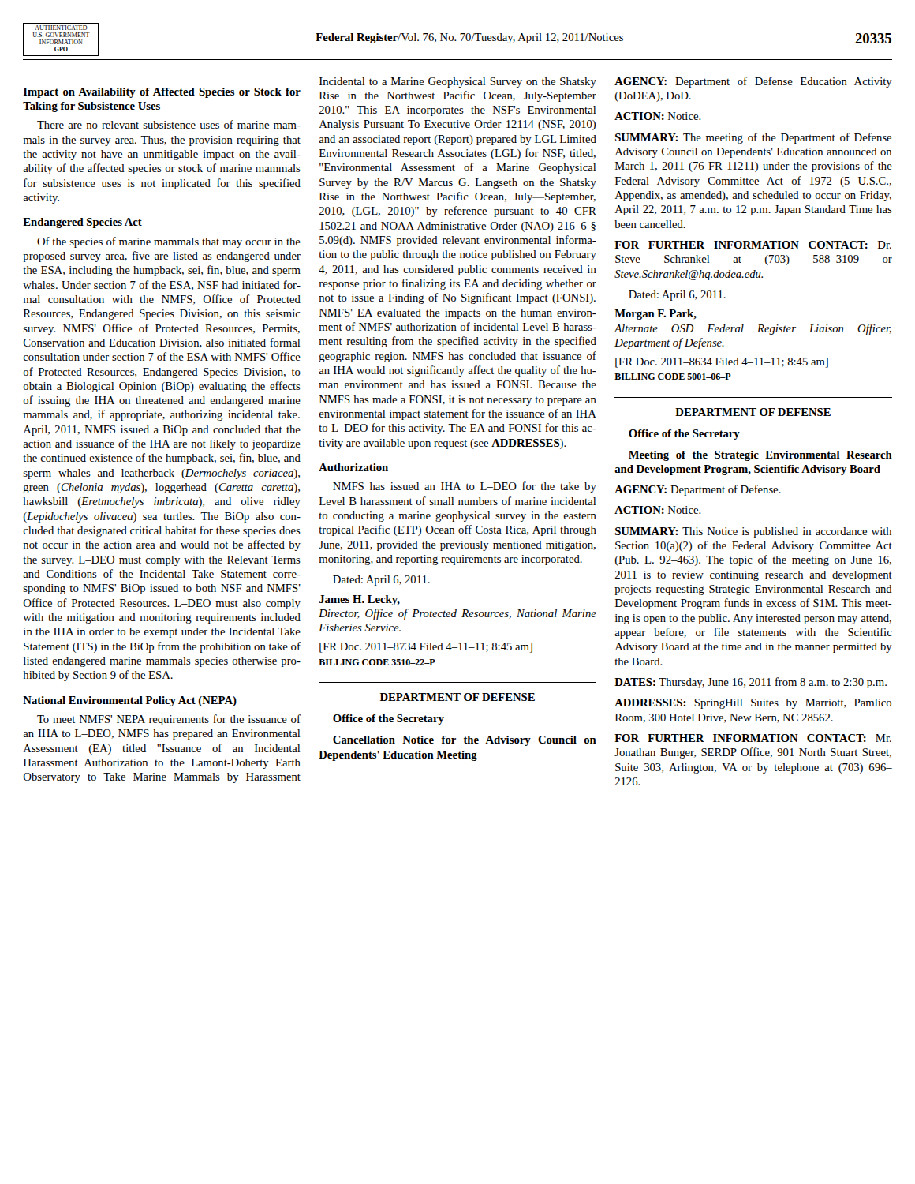AUTHENTICATED
U.S. GOVERNMENT
INFORMATION
GPO
Federal Register/Vol. 76, No. 70/Tuesday, April 12, 2011/Notices
20335
Impact on Availability of Affected Species or Stock for Taking for Subsistence Uses
There are no relevant subsistence uses of marine mammals in the survey area. Thus, the provision requiring that the activity not have an unmitigable impact on the availability of the affected species or stock of marine mammals for subsistence uses is not implicated for this specified activity.
Endangered Species Act
Of the species of marine mammals that may occur in the proposed survey area, five are listed as endangered under the ESA, including the humpback, sei, fin, blue, and sperm whales. Under section 7 of the ESA, NSF had initiated formal consultation with the NMFS, Office of Protected Resources, Endangered Species Division, on this seismic survey. NMFS' Office of Protected Resources, Permits, Conservation and Education Division, also initiated formal consultation under section 7 of the ESA with NMFS' Office of Protected Resources, Endangered Species Division, to obtain a Biological Opinion (BiOp) evaluating the effects of issuing the IHA on threatened and endangered marine mammals and, if appropriate, authorizing incidental take. April, 2011, NMFS issued a BiOp and concluded that the action and issuance of the IHA are not likely to jeopardize the continued existence of the humpback, sei, fin, blue, and sperm whales and leatherback (Dermochelys coriacea), green (Chelonia mydas), loggerhead (Caretta caretta), hawksbill (Eretmochelys imbricata), and olive ridley (Lepidochelys olivacea) sea turtles. The BiOp also concluded that designated critical habitat for these species does not occur in the action area and would not be affected by the survey. L–DEO must comply with the Relevant Terms and Conditions of the Incidental Take Statement corresponding to NMFS' BiOp issued to both NSF and NMFS' Office of Protected Resources. L–DEO must also comply with the mitigation and monitoring requirements included in the IHA in order to be exempt under the Incidental Take Statement (ITS) in the BiOp from the prohibition on take of listed endangered marine mammals species otherwise prohibited by Section 9 of the ESA.
National Environmental Policy Act (NEPA)
To meet NMFS' NEPA requirements for the issuance of an IHA to L–DEO, NMFS has prepared an Environmental Assessment (EA) titled "Issuance of an Incidental Harassment Authorization to the Lamont-Doherty Earth Observatory to Take Marine Mammals by Harassment Incidental to a Marine Geophysical Survey on the Shatsky Rise in the Northwest Pacific Ocean, July-September 2010." This EA incorporates the NSF's Environmental Analysis Pursuant To Executive Order 12114 (NSF, 2010) and an associated report (Report) prepared by LGL Limited Environmental Research Associates (LGL) for NSF, titled, "Environmental Assessment of a Marine Geophysical Survey by the R/V Marcus G. Langseth on the Shatsky Rise in the Northwest Pacific Ocean, July—September, 2010, (LGL, 2010)" by reference pursuant to 40 CFR 1502.21 and NOAA Administrative Order (NAO) 216–6 § 5.09(d). NMFS provided relevant environmental information to the public through the notice published on February 4, 2011, and has considered public comments received in response prior to finalizing its EA and deciding whether or not to issue a Finding of No Significant Impact (FONSI). NMFS' EA evaluated the impacts on the human environment of NMFS' authorization of incidental Level B harassment resulting from the specified activity in the specified geographic region. NMFS has concluded that issuance of an IHA would not significantly affect the quality of the human environment and has issued a FONSI. Because the NMFS has made a FONSI, it is not necessary to prepare an environmental impact statement for the issuance of an IHA to L–DEO for this activity. The EA and FONSI for this activity are available upon request (see ADDRESSES).
Authorization
NMFS has issued an IHA to L–DEO for the take by Level B harassment of small numbers of marine incidental to conducting a marine geophysical survey in the eastern tropical Pacific (ETP) Ocean off Costa Rica, April through June, 2011, provided the previously mentioned mitigation, monitoring, and reporting requirements are incorporated.
Dated: April 6, 2011.
James H. Lecky,
Director, Office of Protected Resources, National Marine Fisheries Service.
[FR Doc. 2011–8734 Filed 4–11–11; 8:45 am]
BILLING CODE 3510–22–P
DEPARTMENT OF DEFENSE
Office of the Secretary
Cancellation Notice for the Advisory Council on Dependents' Education Meeting
AGENCY: Department of Defense Education Activity (DoDEA), DoD.
ACTION: Notice.
SUMMARY: The meeting of the Department of Defense Advisory Council on Dependents' Education announced on March 1, 2011 (76 FR 11211) under the provisions of the Federal Advisory Committee Act of 1972 (5 U.S.C., Appendix, as amended), and scheduled to occur on Friday, April 22, 2011, 7 a.m. to 12 p.m. Japan Standard Time has been cancelled.
FOR FURTHER INFORMATION CONTACT: Dr. Steve Schrankel at (703) 588–3109 or Steve.Schrankel@hq.dodea.edu.
Dated: April 6, 2011.
Morgan F. Park,
Alternate OSD Federal Register Liaison Officer, Department of Defense.
[FR Doc. 2011–8634 Filed 4–11–11; 8:45 am]
BILLING CODE 5001–06–P
DEPARTMENT OF DEFENSE
Office of the Secretary
Meeting of the Strategic Environmental Research and Development Program, Scientific Advisory Board
AGENCY: Department of Defense.
ACTION: Notice.
SUMMARY: This Notice is published in accordance with Section 10(a)(2) of the Federal Advisory Committee Act (Pub. L. 92–463). The topic of the meeting on June 16, 2011 is to review continuing research and development projects requesting Strategic Environmental Research and Development Program funds in excess of $1M. This meeting is open to the public. Any interested person may attend, appear before, or file statements with the Scientific Advisory Board at the time and in the manner permitted by the Board.
DATES: Thursday, June 16, 2011 from 8 a.m. to 2:30 p.m.
ADDRESSES: SpringHill Suites by Marriott, Pamlico Room, 300 Hotel Drive, New Bern, NC 28562.
FOR FURTHER INFORMATION CONTACT: Mr. Jonathan Bunger, SERDP Office, 901 North Stuart Street, Suite 303, Arlington, VA or by telephone at (703) 696–2126.